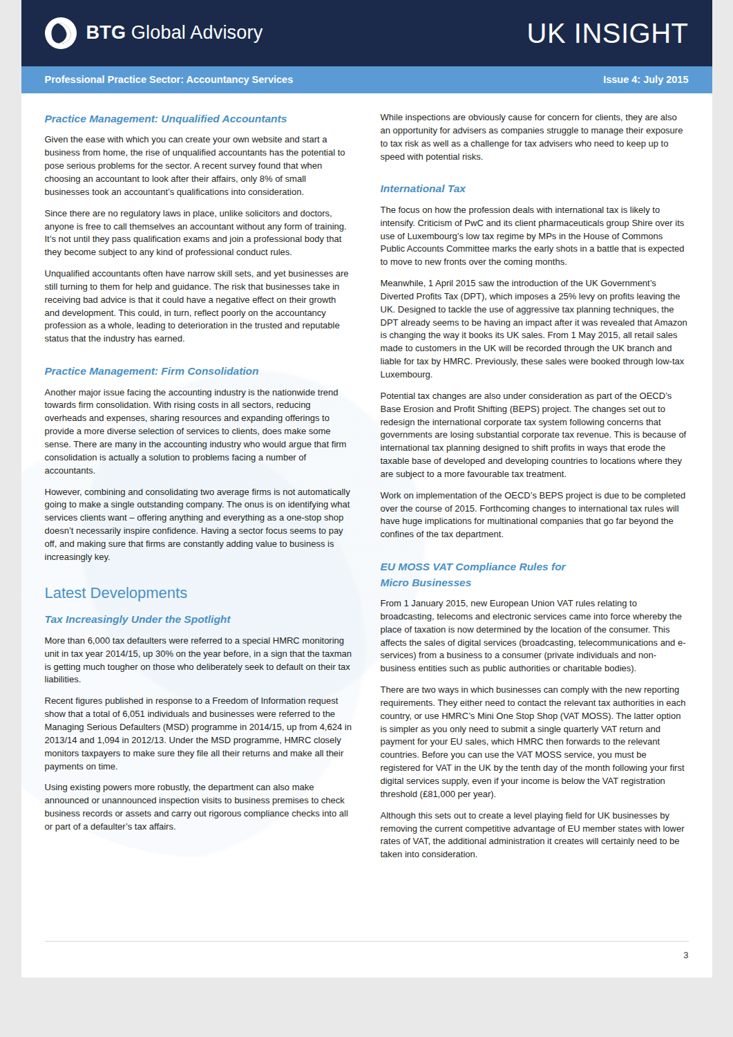BTG Global Advisory
UK INSIGHT
Professional Practice Sector: Accountancy Services
Issue 4: July 2015
Practice Management: Unqualified Accountants
Given the ease with which you can create your own website and start a business from home, the rise of unqualified accountants has the potential to pose serious problems for the sector. A recent survey found that when choosing an accountant to look after their affairs, only 8% of small businesses took an accountant’s qualifications into consideration.
Since there are no regulatory laws in place, unlike solicitors and doctors, anyone is free to call themselves an accountant without any form of training. It’s not until they pass qualification exams and join a professional body that they become subject to any kind of professional conduct rules.
Unqualified accountants often have narrow skill sets, and yet businesses are still turning to them for help and guidance. The risk that businesses take in receiving bad advice is that it could have a negative effect on their growth and development. This could, in turn, reflect poorly on the accountancy profession as a whole, leading to deterioration in the trusted and reputable status that the industry has earned.
Practice Management: Firm Consolidation
Another major issue facing the accounting industry is the nationwide trend towards firm consolidation. With rising costs in all sectors, reducing overheads and expenses, sharing resources and expanding offerings to provide a more diverse selection of services to clients, does make some sense. There are many in the accounting industry who would argue that firm consolidation is actually a solution to problems facing a number of accountants.
However, combining and consolidating two average firms is not automatically going to make a single outstanding company. The onus is on identifying what services clients want – offering anything and everything as a one-stop shop doesn’t necessarily inspire confidence. Having a sector focus seems to pay off, and making sure that firms are constantly adding value to business is increasingly key.
Latest Developments
Tax Increasingly Under the Spotlight
More than 6,000 tax defaulters were referred to a special HMRC monitoring unit in tax year 2014/15, up 30% on the year before, in a sign that the taxman is getting much tougher on those who deliberately seek to default on their tax liabilities.
Recent figures published in response to a Freedom of Information request show that a total of 6,051 individuals and businesses were referred to the Managing Serious Defaulters (MSD) programme in 2014/15, up from 4,624 in 2013/14 and 1,094 in 2012/13. Under the MSD programme, HMRC closely monitors taxpayers to make sure they file all their returns and make all their payments on time.
Using existing powers more robustly, the department can also make announced or unannounced inspection visits to business premises to check business records or assets and carry out rigorous compliance checks into all or part of a defaulter’s tax affairs.
While inspections are obviously cause for concern for clients, they are also an opportunity for advisers as companies struggle to manage their exposure to tax risk as well as a challenge for tax advisers who need to keep up to speed with potential risks.
International Tax
The focus on how the profession deals with international tax is likely to intensify. Criticism of PwC and its client pharmaceuticals group Shire over its use of Luxembourg’s low tax regime by MPs in the House of Commons Public Accounts Committee marks the early shots in a battle that is expected to move to new fronts over the coming months.
Meanwhile, 1 April 2015 saw the introduction of the UK Government’s Diverted Profits Tax (DPT), which imposes a 25% levy on profits leaving the UK. Designed to tackle the use of aggressive tax planning techniques, the DPT already seems to be having an impact after it was revealed that Amazon is changing the way it books its UK sales. From 1 May 2015, all retail sales made to customers in the UK will be recorded through the UK branch and liable for tax by HMRC. Previously, these sales were booked through low-tax Luxembourg.
Potential tax changes are also under consideration as part of the OECD’s Base Erosion and Profit Shifting (BEPS) project. The changes set out to redesign the international corporate tax system following concerns that governments are losing substantial corporate tax revenue. This is because of international tax planning designed to shift profits in ways that erode the taxable base of developed and developing countries to locations where they are subject to a more favourable tax treatment.
Work on implementation of the OECD’s BEPS project is due to be completed over the course of 2015. Forthcoming changes to international tax rules will have huge implications for multinational companies that go far beyond the confines of the tax department.
EU MOSS VAT Compliance Rules for
Micro Businesses
From 1 January 2015, new European Union VAT rules relating to broadcasting, telecoms and electronic services came into force whereby the place of taxation is now determined by the location of the consumer. This affects the sales of digital services (broadcasting, telecommunications and e-services) from a business to a consumer (private individuals and non-business entities such as public authorities or charitable bodies).
There are two ways in which businesses can comply with the new reporting requirements. They either need to contact the relevant tax authorities in each country, or use HMRC’s Mini One Stop Shop (VAT MOSS). The latter option is simpler as you only need to submit a single quarterly VAT return and payment for your EU sales, which HMRC then forwards to the relevant countries. Before you can use the VAT MOSS service, you must be registered for VAT in the UK by the tenth day of the month following your first digital services supply, even if your income is below the VAT registration threshold (£81,000 per year).
Although this sets out to create a level playing field for UK businesses by removing the current competitive advantage of EU member states with lower rates of VAT, the additional administration it creates will certainly need to be taken into consideration.
3